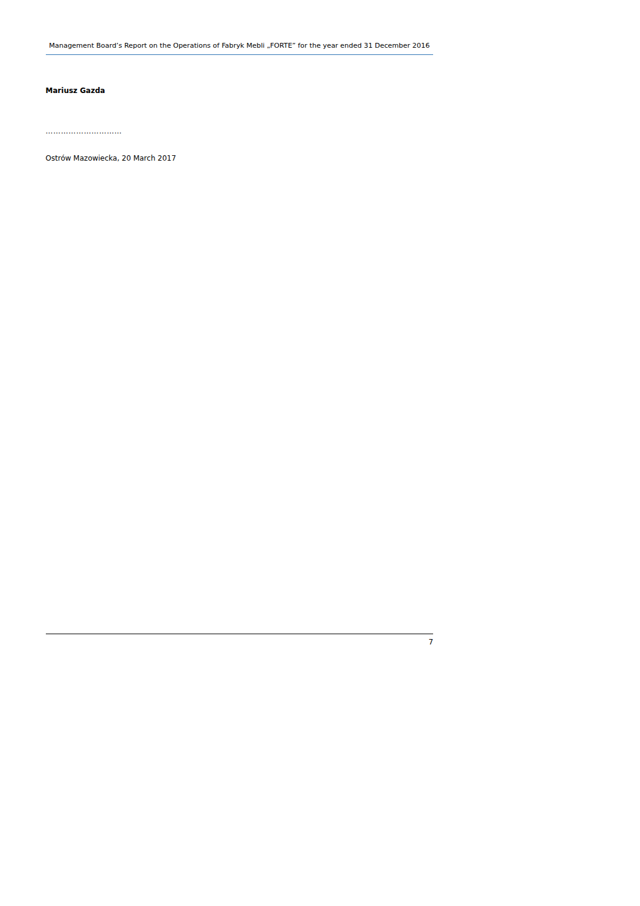Management Board’s Report on the Operations of Fabryk Mebli „FORTE” for the year ended 31 December 2016
Mariusz Gazda
…………………………
Ostrów Mazowiecka, 20 March 2017
7